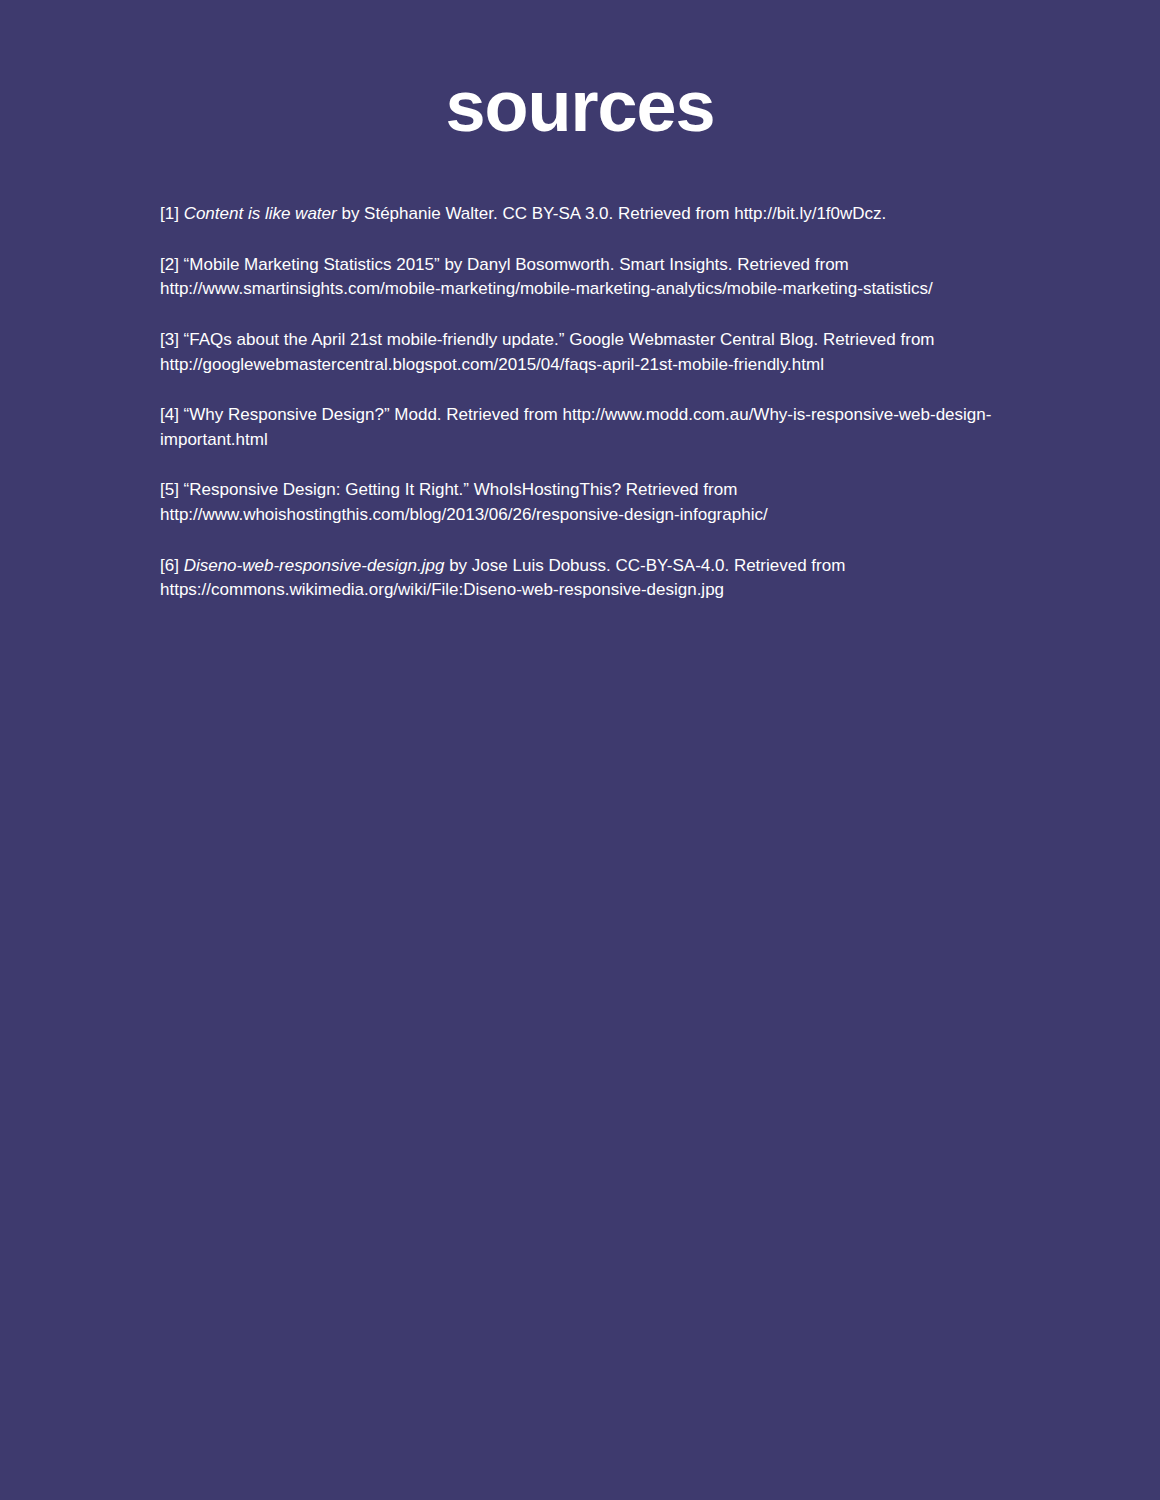sources
[1] Content is like water by Stéphanie Walter. CC BY-SA 3.0. Retrieved from http://bit.ly/1f0wDcz.
[2] “Mobile Marketing Statistics 2015” by Danyl Bosomworth. Smart Insights. Retrieved from http://www.smartinsights.com/mobile-marketing/mobile-marketing-analytics/mobile-marketing-statistics/
[3] “FAQs about the April 21st mobile-friendly update.” Google Webmaster Central Blog. Retrieved from http://googlewebmastercentral.blogspot.com/2015/04/faqs-april-21st-mobile-friendly.html
[4] “Why Responsive Design?” Modd. Retrieved from http://www.modd.com.au/Why-is-responsive-web-design-important.html
[5] “Responsive Design: Getting It Right.” WhoIsHostingThis? Retrieved from http://www.whoishostingthis.com/blog/2013/06/26/responsive-design-infographic/
[6] Diseno-web-responsive-design.jpg by Jose Luis Dobuss. CC-BY-SA-4.0. Retrieved from https://commons.wikimedia.org/wiki/File:Diseno-web-responsive-design.jpg